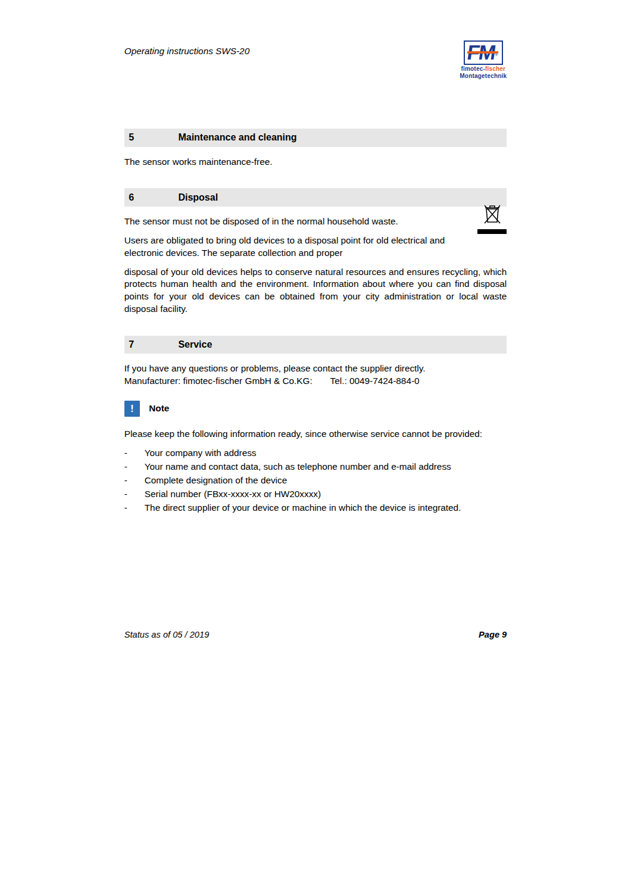Operating instructions SWS-20
FM®
fimotec-fischer
Montagetechnik
5 Maintenance and cleaning
The sensor works maintenance-free.
6 Disposal
The sensor must not be disposed of in the normal household waste.
Users are obligated to bring old devices to a disposal point for old electrical and electronic devices. The separate collection and proper
disposal of your old devices helps to conserve natural resources and ensures recycling, which protects human health and the environment. Information about where you can find disposal points for your old devices can be obtained from your city administration or local waste disposal facility.
7 Service
If you have any questions or problems, please contact the supplier directly.
Manufacturer: fimotec-fischer GmbH & Co.KG: Tel.: 0049-7424-884-0
!
Note
Please keep the following information ready, since otherwise service cannot be provided:
Your company with address
Your name and contact data, such as telephone number and e-mail address
Complete designation of the device
Serial number (FBxx-xxxx-xx or HW20xxxx)
The direct supplier of your device or machine in which the device is integrated.
Status as of 05 / 2019
Page 9